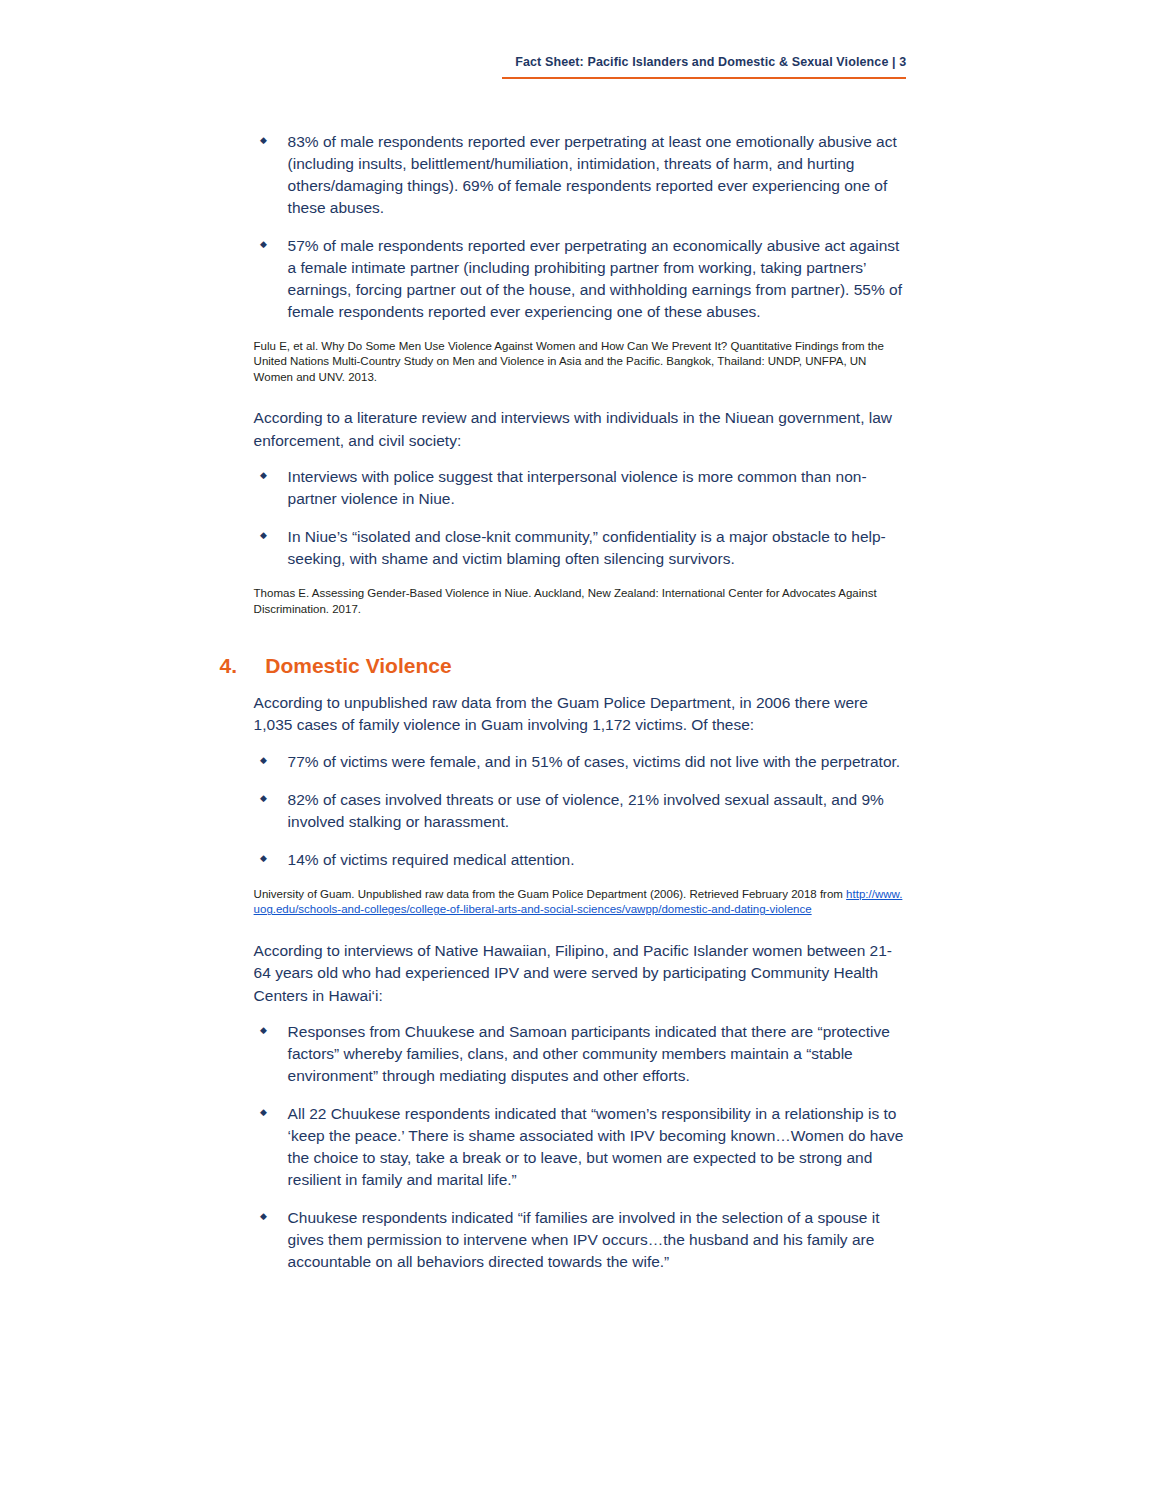Fact Sheet: Pacific Islanders and Domestic & Sexual Violence | 3
83% of male respondents reported ever perpetrating at least one emotionally abusive act (including insults, belittlement/humiliation, intimidation, threats of harm, and hurting others/damaging things). 69% of female respondents reported ever experiencing one of these abuses.
57% of male respondents reported ever perpetrating an economically abusive act against a female intimate partner (including prohibiting partner from working, taking partners’ earnings, forcing partner out of the house, and withholding earnings from partner). 55% of female respondents reported ever experiencing one of these abuses.
Fulu E, et al. Why Do Some Men Use Violence Against Women and How Can We Prevent It? Quantitative Findings from the United Nations Multi-Country Study on Men and Violence in Asia and the Pacific. Bangkok, Thailand: UNDP, UNFPA, UN Women and UNV. 2013.
According to a literature review and interviews with individuals in the Niuean government, law enforcement, and civil society:
Interviews with police suggest that interpersonal violence is more common than non-partner violence in Niue.
In Niue’s “isolated and close-knit community,” confidentiality is a major obstacle to help-seeking, with shame and victim blaming often silencing survivors.
Thomas E. Assessing Gender-Based Violence in Niue. Auckland, New Zealand: International Center for Advocates Against Discrimination. 2017.
4. Domestic Violence
According to unpublished raw data from the Guam Police Department, in 2006 there were 1,035 cases of family violence in Guam involving 1,172 victims. Of these:
77% of victims were female, and in 51% of cases, victims did not live with the perpetrator.
82% of cases involved threats or use of violence, 21% involved sexual assault, and 9% involved stalking or harassment.
14% of victims required medical attention.
University of Guam. Unpublished raw data from the Guam Police Department (2006). Retrieved February 2018 from http://www.uog.edu/schools-and-colleges/college-of-liberal-arts-and-social-sciences/vawpp/domestic-and-dating-violence
According to interviews of Native Hawaiian, Filipino, and Pacific Islander women between 21-64 years old who had experienced IPV and were served by participating Community Health Centers in Hawai‘i:
Responses from Chuukese and Samoan participants indicated that there are “protective factors” whereby families, clans, and other community members maintain a “stable environment” through mediating disputes and other efforts.
All 22 Chuukese respondents indicated that “women’s responsibility in a relationship is to ‘keep the peace.’ There is shame associated with IPV becoming known…Women do have the choice to stay, take a break or to leave, but women are expected to be strong and resilient in family and marital life.”
Chuukese respondents indicated “if families are involved in the selection of a spouse it gives them permission to intervene when IPV occurs…the husband and his family are accountable on all behaviors directed towards the wife.”